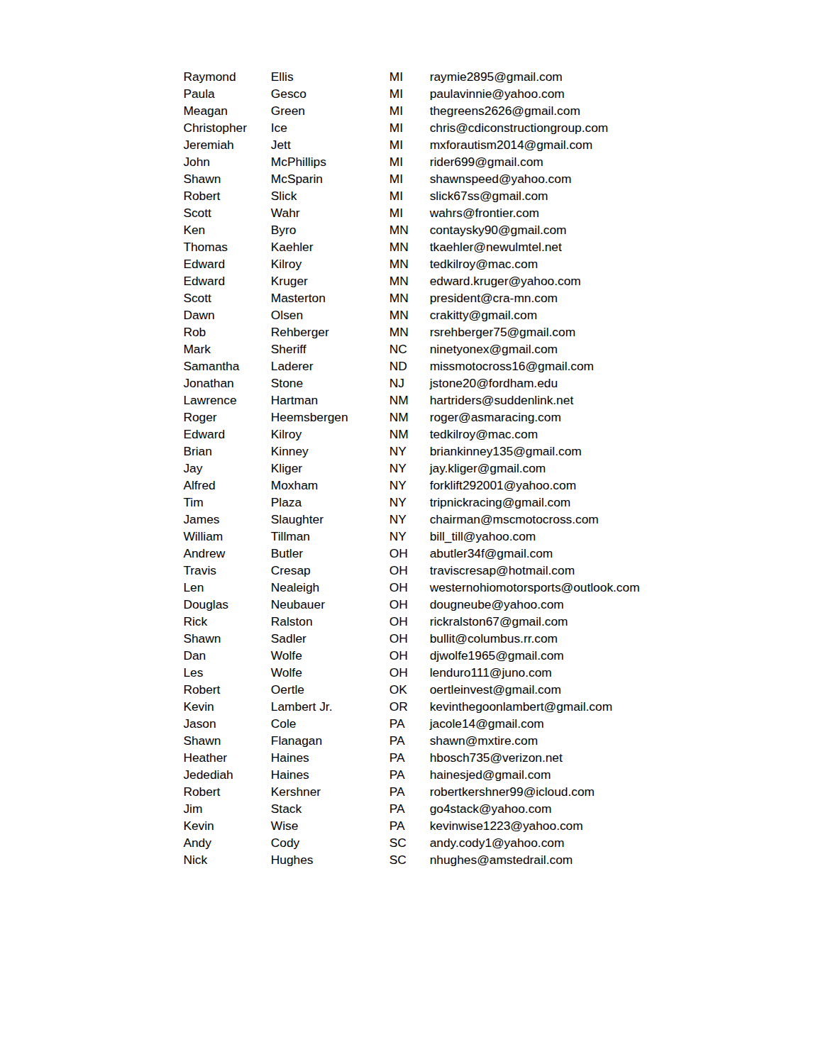| Raymond | Ellis | MI | raymie2895@gmail.com |
| Paula | Gesco | MI | paulavinnie@yahoo.com |
| Meagan | Green | MI | thegreens2626@gmail.com |
| Christopher | Ice | MI | chris@cdiconstructiongroup.com |
| Jeremiah | Jett | MI | mxforautism2014@gmail.com |
| John | McPhillips | MI | rider699@gmail.com |
| Shawn | McSparin | MI | shawnspeed@yahoo.com |
| Robert | Slick | MI | slick67ss@gmail.com |
| Scott | Wahr | MI | wahrs@frontier.com |
| Ken | Byro | MN | contaysky90@gmail.com |
| Thomas | Kaehler | MN | tkaehler@newulmtel.net |
| Edward | Kilroy | MN | tedkilroy@mac.com |
| Edward | Kruger | MN | edward.kruger@yahoo.com |
| Scott | Masterton | MN | president@cra-mn.com |
| Dawn | Olsen | MN | crakitty@gmail.com |
| Rob | Rehberger | MN | rsrehberger75@gmail.com |
| Mark | Sheriff | NC | ninetyonex@gmail.com |
| Samantha | Laderer | ND | missmotocross16@gmail.com |
| Jonathan | Stone | NJ | jstone20@fordham.edu |
| Lawrence | Hartman | NM | hartriders@suddenlink.net |
| Roger | Heemsbergen | NM | roger@asmaracing.com |
| Edward | Kilroy | NM | tedkilroy@mac.com |
| Brian | Kinney | NY | briankinney135@gmail.com |
| Jay | Kliger | NY | jay.kliger@gmail.com |
| Alfred | Moxham | NY | forklift292001@yahoo.com |
| Tim | Plaza | NY | tripnickracing@gmail.com |
| James | Slaughter | NY | chairman@mscmotocross.com |
| William | Tillman | NY | bill_till@yahoo.com |
| Andrew | Butler | OH | abutler34f@gmail.com |
| Travis | Cresap | OH | traviscresap@hotmail.com |
| Len | Nealeigh | OH | westernohiomotorsports@outlook.com |
| Douglas | Neubauer | OH | dougneube@yahoo.com |
| Rick | Ralston | OH | rickralston67@gmail.com |
| Shawn | Sadler | OH | bullit@columbus.rr.com |
| Dan | Wolfe | OH | djwolfe1965@gmail.com |
| Les | Wolfe | OH | lenduro111@juno.com |
| Robert | Oertle | OK | oertleinvest@gmail.com |
| Kevin | Lambert Jr. | OR | kevinthegoonlambert@gmail.com |
| Jason | Cole | PA | jacole14@gmail.com |
| Shawn | Flanagan | PA | shawn@mxtire.com |
| Heather | Haines | PA | hbosch735@verizon.net |
| Jedediah | Haines | PA | hainesjed@gmail.com |
| Robert | Kershner | PA | robertkershner99@icloud.com |
| Jim | Stack | PA | go4stack@yahoo.com |
| Kevin | Wise | PA | kevinwise1223@yahoo.com |
| Andy | Cody | SC | andy.cody1@yahoo.com |
| Nick | Hughes | SC | nhughes@amstedrail.com |